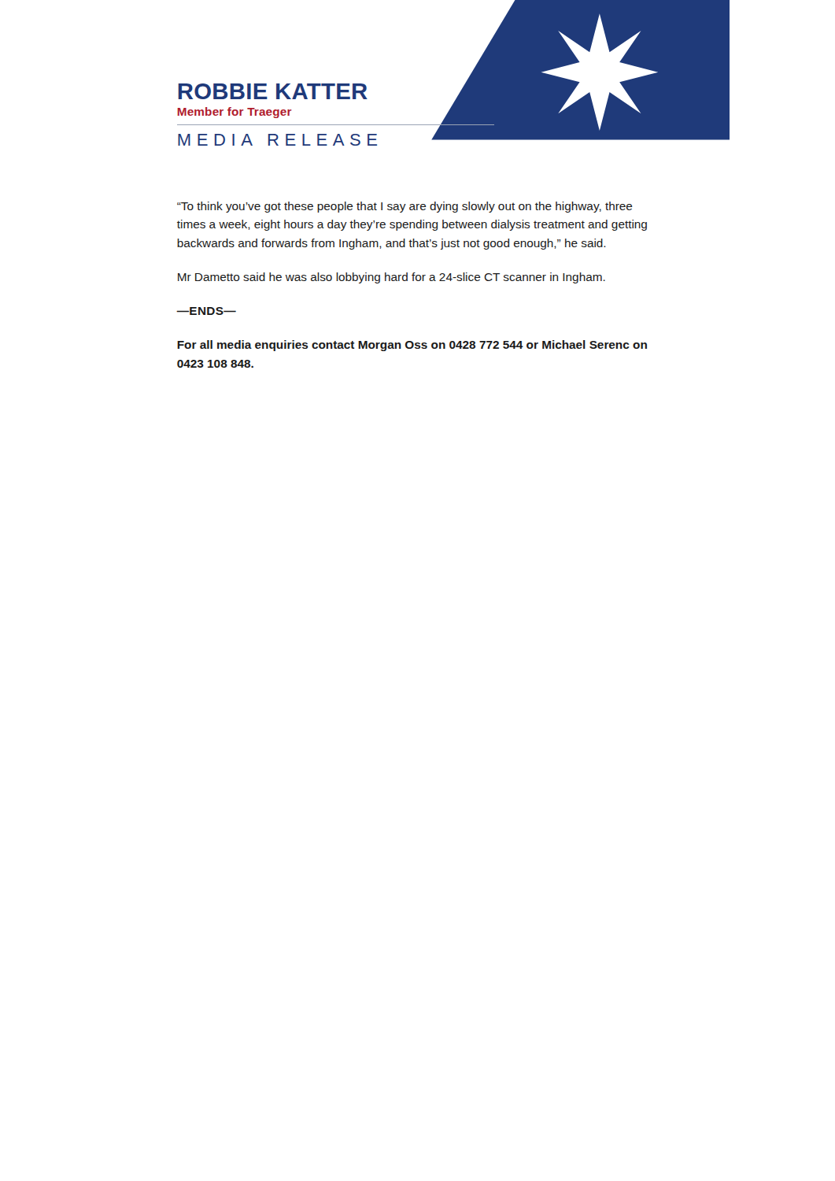ROBBIE KATTER
Member for Traeger
MEDIA RELEASE
“To think you’ve got these people that I say are dying slowly out on the highway, three times a week, eight hours a day they’re spending between dialysis treatment and getting backwards and forwards from Ingham, and that’s just not good enough,” he said.
Mr Dametto said he was also lobbying hard for a 24-slice CT scanner in Ingham.
—ENDS—
For all media enquiries contact Morgan Oss on 0428 772 544 or Michael Serenc on 0423 108 848.